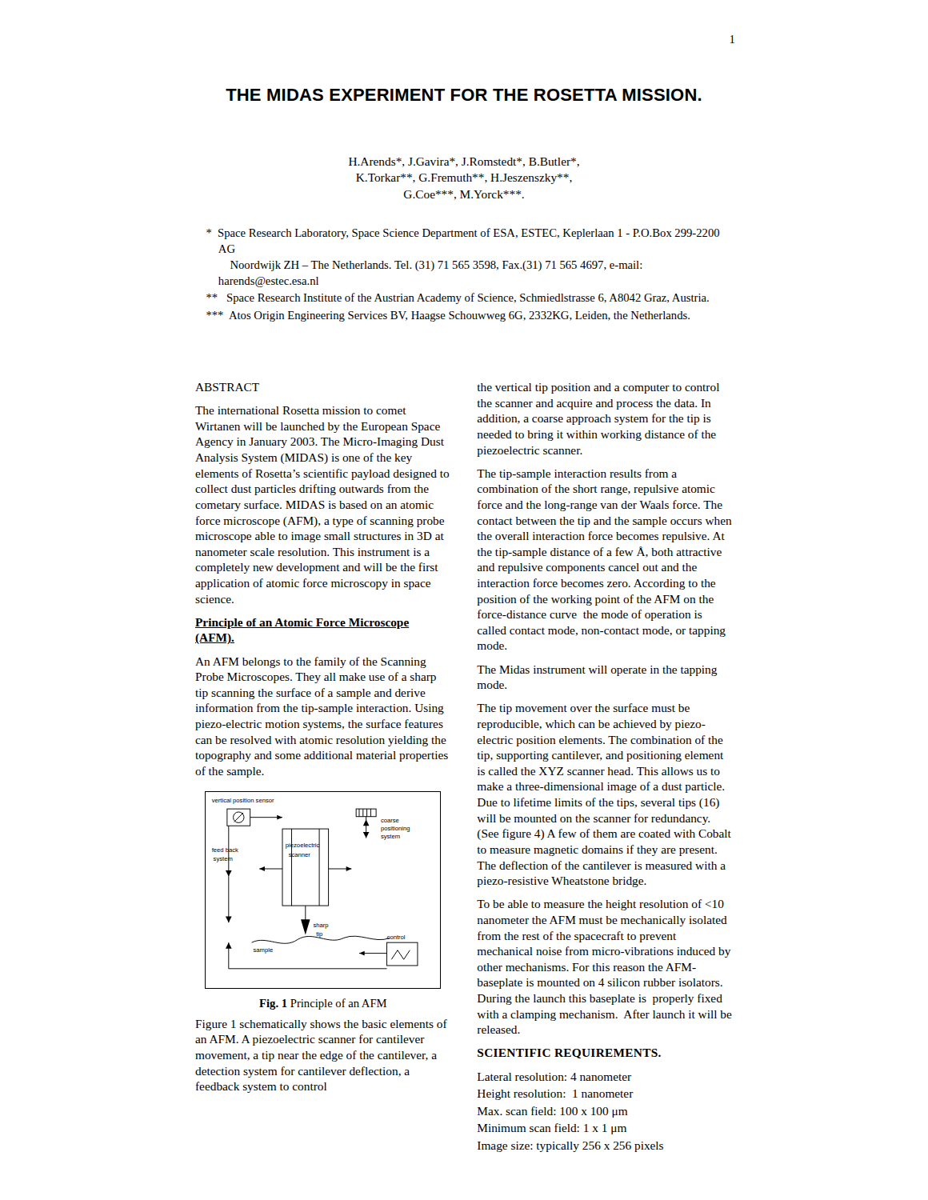1
THE MIDAS EXPERIMENT FOR THE ROSETTA MISSION.
H.Arends*, J.Gavira*, J.Romstedt*, B.Butler*,
K.Torkar**, G.Fremuth**, H.Jeszenszky**,
G.Coe***, M.Yorck***.
* Space Research Laboratory, Space Science Department of ESA, ESTEC, Keplerlaan 1 - P.O.Box 299-2200 AG
Noordwijk ZH – The Netherlands. Tel. (31) 71 565 3598, Fax.(31) 71 565 4697, e-mail: harends@estec.esa.nl
** Space Research Institute of the Austrian Academy of Science, Schmiedlstrasse 6, A8042 Graz, Austria.
*** Atos Origin Engineering Services BV, Haagse Schouwweg 6G, 2332KG, Leiden, the Netherlands.
ABSTRACT
The international Rosetta mission to comet Wirtanen will be launched by the European Space Agency in January 2003. The Micro-Imaging Dust Analysis System (MIDAS) is one of the key elements of Rosetta’s scientific payload designed to collect dust particles drifting outwards from the cometary surface. MIDAS is based on an atomic force microscope (AFM), a type of scanning probe microscope able to image small structures in 3D at nanometer scale resolution. This instrument is a completely new development and will be the first application of atomic force microscopy in space science.
Principle of an Atomic Force Microscope (AFM).
An AFM belongs to the family of the Scanning Probe Microscopes. They all make use of a sharp tip scanning the surface of a sample and derive information from the tip-sample interaction. Using piezo-electric motion systems, the surface features can be resolved with atomic resolution yielding the topography and some additional material properties of the sample.
vertical position sensor coarse positioning system piezoelectric scanner feed back system sharp tip sample control
Fig. 1 Principle of an AFM
Figure 1 schematically shows the basic elements of an AFM. A piezoelectric scanner for cantilever movement, a tip near the edge of the cantilever, a detection system for cantilever deflection, a feedback system to control
the vertical tip position and a computer to control the scanner and acquire and process the data. In addition, a coarse approach system for the tip is needed to bring it within working distance of the piezoelectric scanner.
The tip-sample interaction results from a combination of the short range, repulsive atomic force and the long-range van der Waals force. The contact between the tip and the sample occurs when the overall interaction force becomes repulsive. At the tip-sample distance of a few Å, both attractive and repulsive components cancel out and the interaction force becomes zero. According to the position of the working point of the AFM on the force-distance curve the mode of operation is called contact mode, non-contact mode, or tapping mode.
The Midas instrument will operate in the tapping mode.
The tip movement over the surface must be reproducible, which can be achieved by piezo-electric position elements. The combination of the tip, supporting cantilever, and positioning element is called the XYZ scanner head. This allows us to make a three-dimensional image of a dust particle. Due to lifetime limits of the tips, several tips (16) will be mounted on the scanner for redundancy. (See figure 4) A few of them are coated with Cobalt to measure magnetic domains if they are present. The deflection of the cantilever is measured with a piezo-resistive Wheatstone bridge.
To be able to measure the height resolution of <10 nanometer the AFM must be mechanically isolated from the rest of the spacecraft to prevent mechanical noise from micro-vibrations induced by other mechanisms. For this reason the AFM-baseplate is mounted on 4 silicon rubber isolators. During the launch this baseplate is properly fixed with a clamping mechanism. After launch it will be released.
SCIENTIFIC REQUIREMENTS.
Lateral resolution: 4 nanometer
Height resolution: 1 nanometer
Max. scan field: 100 x 100 μm
Minimum scan field: 1 x 1 μm
Image size: typically 256 x 256 pixels